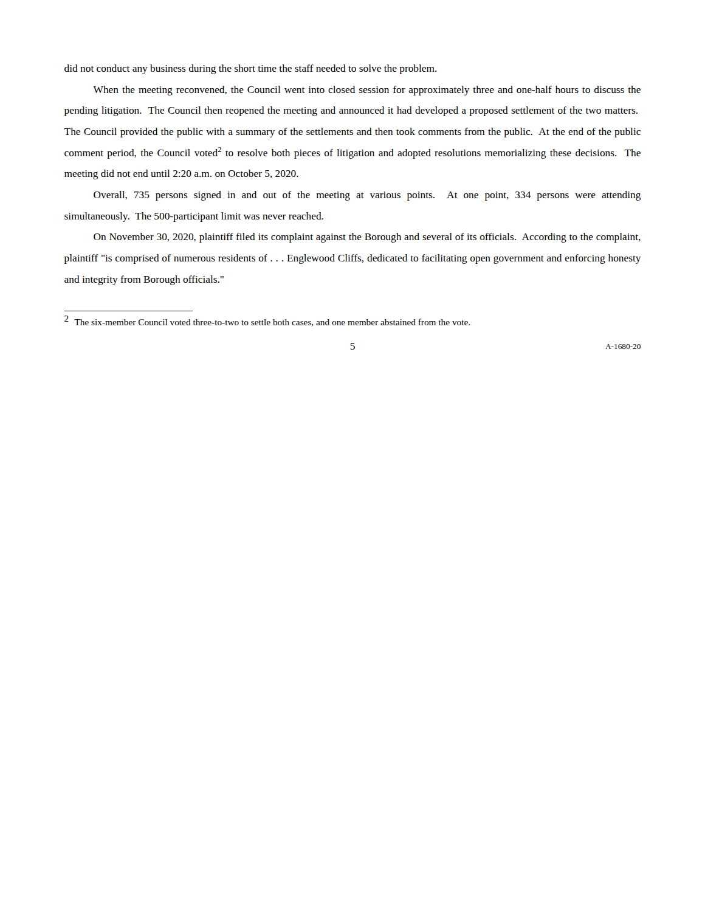did not conduct any business during the short time the staff needed to solve the problem.
When the meeting reconvened, the Council went into closed session for approximately three and one-half hours to discuss the pending litigation. The Council then reopened the meeting and announced it had developed a proposed settlement of the two matters. The Council provided the public with a summary of the settlements and then took comments from the public. At the end of the public comment period, the Council voted2 to resolve both pieces of litigation and adopted resolutions memorializing these decisions. The meeting did not end until 2:20 a.m. on October 5, 2020.
Overall, 735 persons signed in and out of the meeting at various points. At one point, 334 persons were attending simultaneously. The 500-participant limit was never reached.
On November 30, 2020, plaintiff filed its complaint against the Borough and several of its officials. According to the complaint, plaintiff "is comprised of numerous residents of . . . Englewood Cliffs, dedicated to facilitating open government and enforcing honesty and integrity from Borough officials."
2The six-member Council voted three-to-two to settle both cases, and one member abstained from the vote.
5
A-1680-20